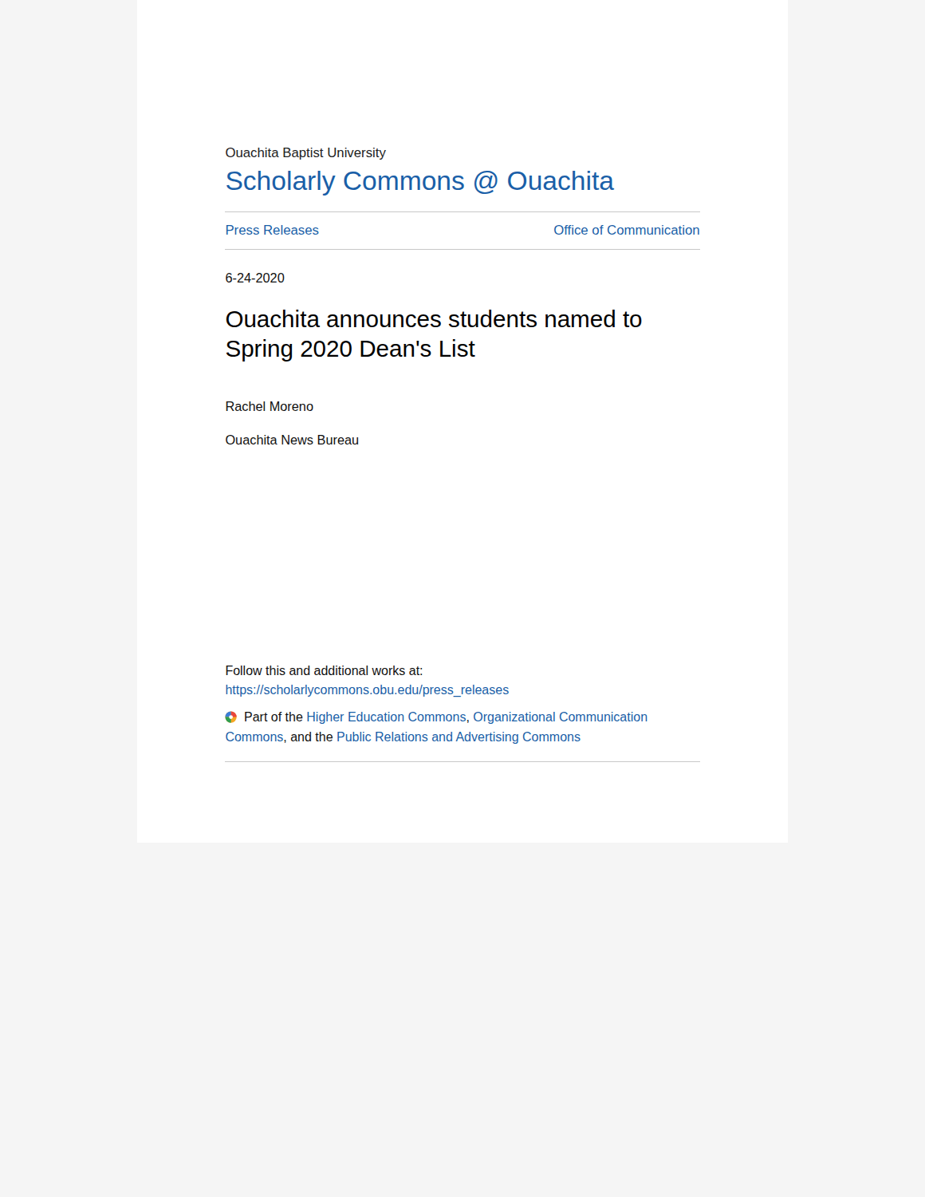Ouachita Baptist University
Scholarly Commons @ Ouachita
Press Releases
Office of Communication
6-24-2020
Ouachita announces students named to Spring 2020 Dean's List
Rachel Moreno
Ouachita News Bureau
Follow this and additional works at: https://scholarlycommons.obu.edu/press_releases
Part of the Higher Education Commons, Organizational Communication Commons, and the Public Relations and Advertising Commons